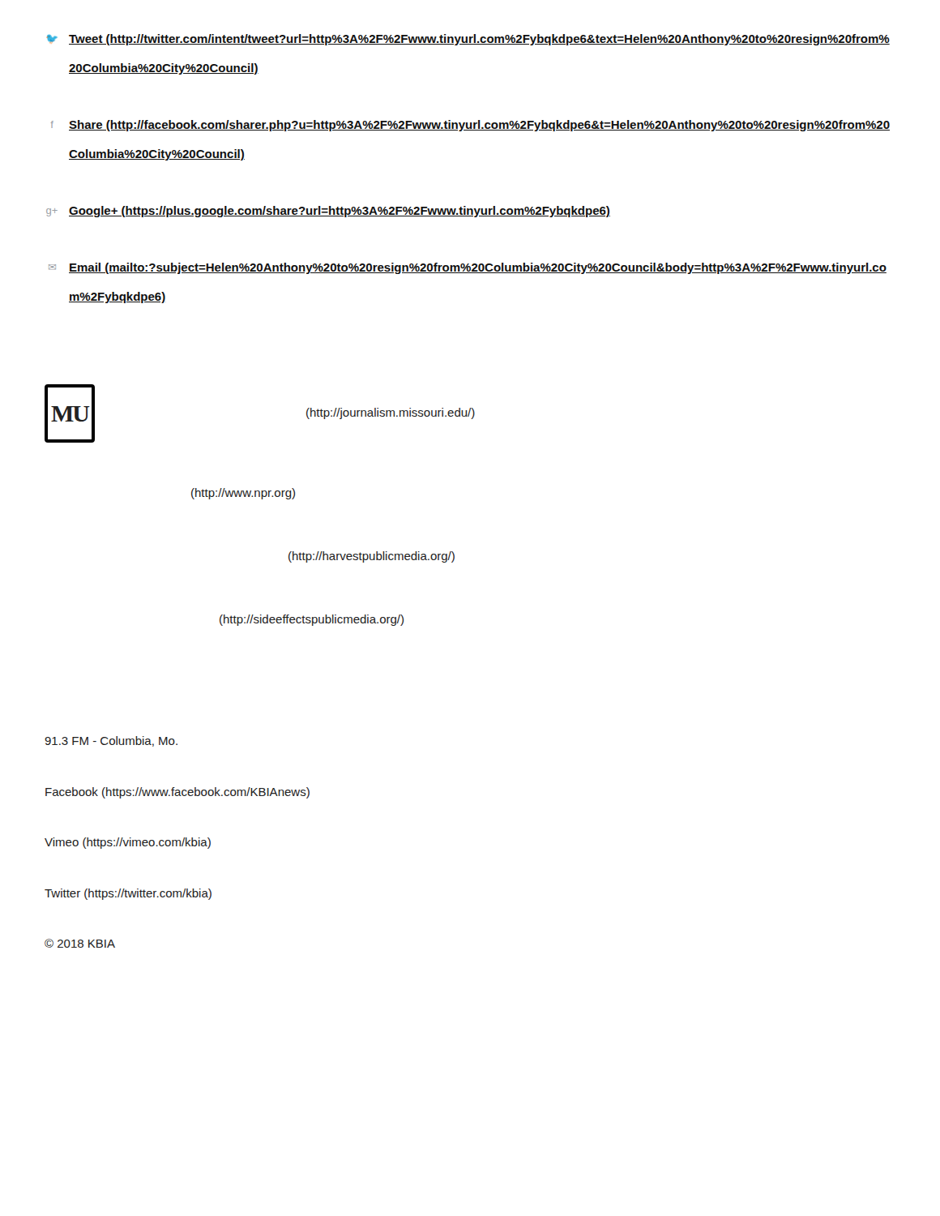🐦 Tweet (http://twitter.com/intent/tweet?url=http%3A%2F%2Fwww.tinyurl.com%2Fybqkdpe6&text=Helen%20Anthony%20to%20resign%20from%20Columbia%20City%20Council)
f Share (http://facebook.com/sharer.php?u=http%3A%2F%2Fwww.tinyurl.com%2Fybqkdpe6&t=Helen%20Anthony%20to%20resign%20from%20Columbia%20City%20Council)
g+ Google+ (https://plus.google.com/share?url=http%3A%2F%2Fwww.tinyurl.com%2Fybqkdpe6)
✉ Email (mailto:?subject=Helen%20Anthony%20to%20resign%20from%20Columbia%20City%20Council&body=http%3A%2F%2Fwww.tinyurl.com%2Fybqkdpe6)
(http://journalism.missouri.edu/)
(http://www.npr.org)
(http://harvestpublicmedia.org/)
(http://sideeffectspublicmedia.org/)
91.3 FM - Columbia, Mo.
Facebook (https://www.facebook.com/KBIAnews)
Vimeo (https://vimeo.com/kbia)
Twitter (https://twitter.com/kbia)
© 2018 KBIA